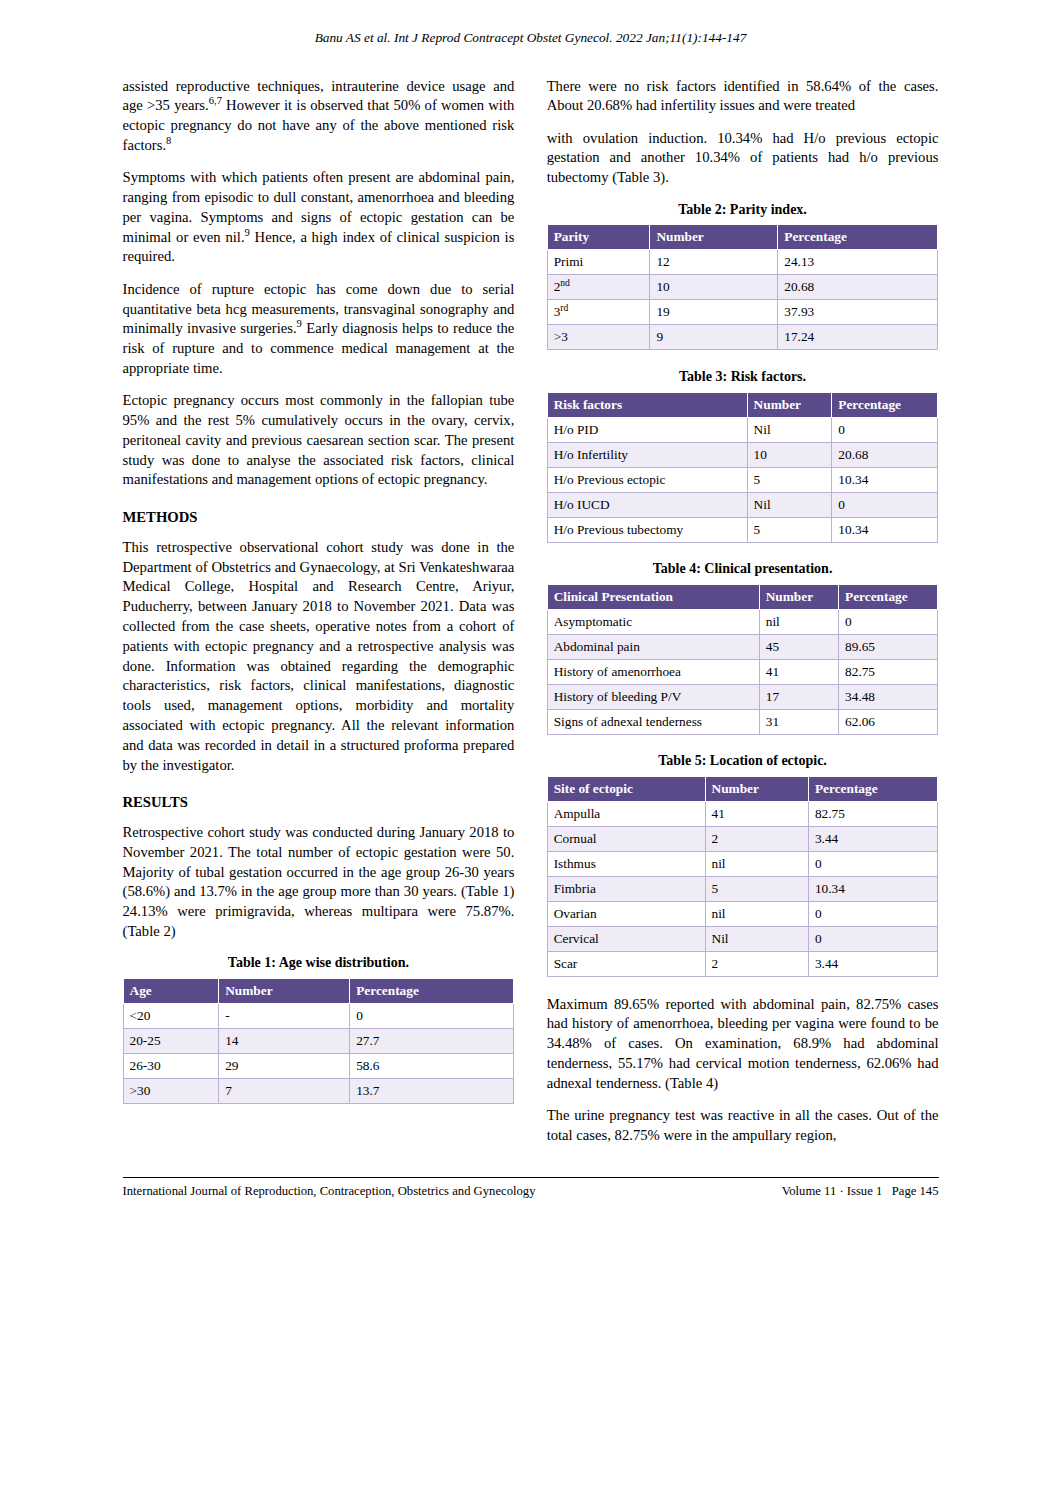Banu AS et al. Int J Reprod Contracept Obstet Gynecol. 2022 Jan;11(1):144-147
assisted reproductive techniques, intrauterine device usage and age >35 years.6,7 However it is observed that 50% of women with ectopic pregnancy do not have any of the above mentioned risk factors.8
Symptoms with which patients often present are abdominal pain, ranging from episodic to dull constant, amenorrhoea and bleeding per vagina. Symptoms and signs of ectopic gestation can be minimal or even nil.9 Hence, a high index of clinical suspicion is required.
Incidence of rupture ectopic has come down due to serial quantitative beta hcg measurements, transvaginal sonography and minimally invasive surgeries.9 Early diagnosis helps to reduce the risk of rupture and to commence medical management at the appropriate time.
Ectopic pregnancy occurs most commonly in the fallopian tube 95% and the rest 5% cumulatively occurs in the ovary, cervix, peritoneal cavity and previous caesarean section scar. The present study was done to analyse the associated risk factors, clinical manifestations and management options of ectopic pregnancy.
Methods
This retrospective observational cohort study was done in the Department of Obstetrics and Gynaecology, at Sri Venkateshwaraa Medical College, Hospital and Research Centre, Ariyur, Puducherry, between January 2018 to November 2021. Data was collected from the case sheets, operative notes from a cohort of patients with ectopic pregnancy and a retrospective analysis was done. Information was obtained regarding the demographic characteristics, risk factors, clinical manifestations, diagnostic tools used, management options, morbidity and mortality associated with ectopic pregnancy. All the relevant information and data was recorded in detail in a structured proforma prepared by the investigator.
Results
Retrospective cohort study was conducted during January 2018 to November 2021. The total number of ectopic gestation were 50. Majority of tubal gestation occurred in the age group 26-30 years (58.6%) and 13.7% in the age group more than 30 years. (Table 1) 24.13% were primigravida, whereas multipara were 75.87%. (Table 2)
Table 1: Age wise distribution.
| Age | Number | Percentage |
| --- | --- | --- |
| <20 | - | 0 |
| 20-25 | 14 | 27.7 |
| 26-30 | 29 | 58.6 |
| >30 | 7 | 13.7 |
There were no risk factors identified in 58.64% of the cases. About 20.68% had infertility issues and were treated
with ovulation induction. 10.34% had H/o previous ectopic gestation and another 10.34% of patients had h/o previous tubectomy (Table 3).
Table 2: Parity index.
| Parity | Number | Percentage |
| --- | --- | --- |
| Primi | 12 | 24.13 |
| 2 nd | 10 | 20.68 |
| 3 rd | 19 | 37.93 |
| >3 | 9 | 17.24 |
Table 3: Risk factors.
| Risk factors | Number | Percentage |
| --- | --- | --- |
| H/o PID | Nil | 0 |
| H/o Infertility | 10 | 20.68 |
| H/o Previous ectopic | 5 | 10.34 |
| H/o IUCD | Nil | 0 |
| H/o Previous tubectomy | 5 | 10.34 |
Table 4: Clinical presentation.
| Clinical Presentation | Number | Percentage |
| --- | --- | --- |
| Asymptomatic | nil | 0 |
| Abdominal pain | 45 | 89.65 |
| History of amenorrhoea | 41 | 82.75 |
| History of bleeding P/V | 17 | 34.48 |
| Signs of adnexal tenderness | 31 | 62.06 |
Table 5: Location of ectopic.
| Site of ectopic | Number | Percentage |
| --- | --- | --- |
| Ampulla | 41 | 82.75 |
| Cornual | 2 | 3.44 |
| Isthmus | nil | 0 |
| Fimbria | 5 | 10.34 |
| Ovarian | nil | 0 |
| Cervical | Nil | 0 |
| Scar | 2 | 3.44 |
Maximum 89.65% reported with abdominal pain, 82.75% cases had history of amenorrhoea, bleeding per vagina were found to be 34.48% of cases. On examination, 68.9% had abdominal tenderness, 55.17% had cervical motion tenderness, 62.06% had adnexal tenderness. (Table 4)
The urine pregnancy test was reactive in all the cases. Out of the total cases, 82.75% were in the ampullary region,
International Journal of Reproduction, Contraception, Obstetrics and Gynecology Volume 11 · Issue 1 Page 145